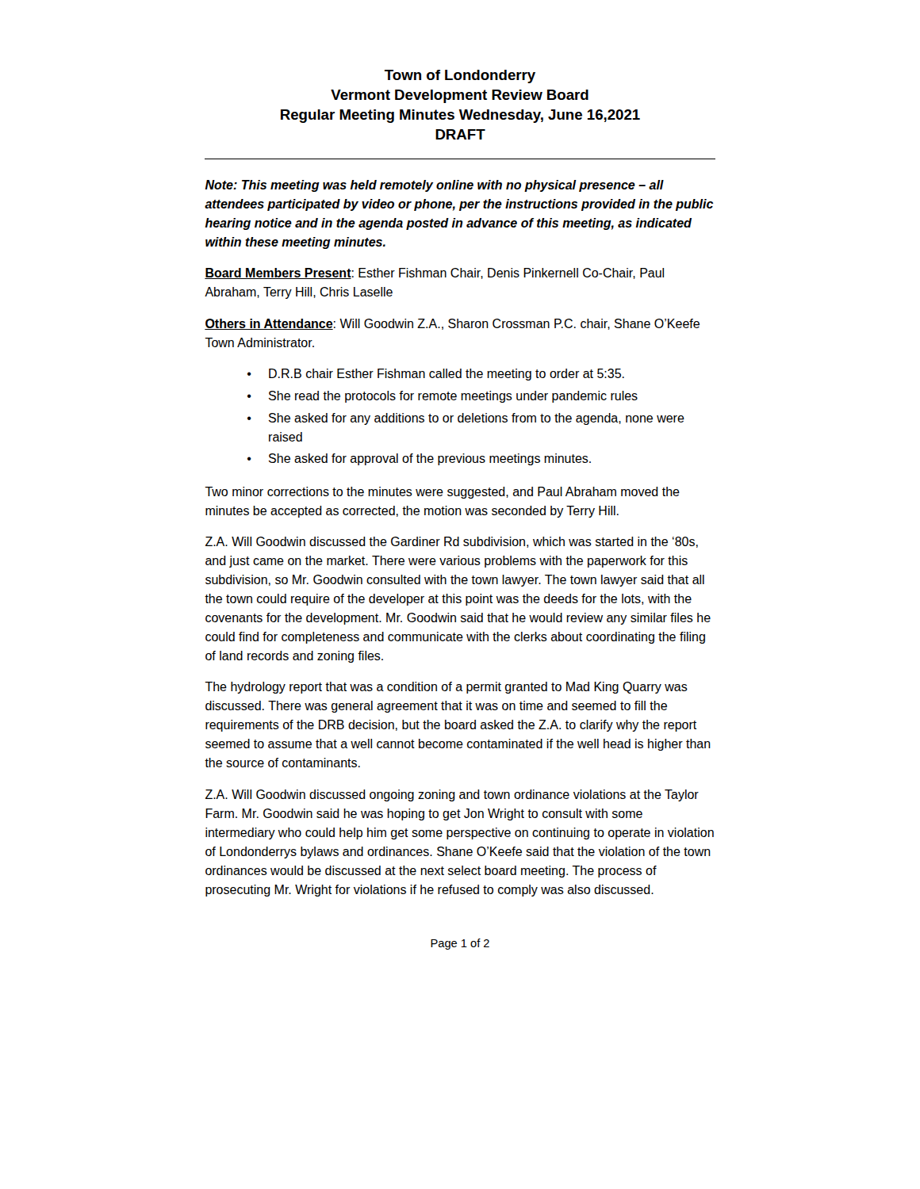Town of Londonderry Vermont Development Review Board Regular Meeting Minutes Wednesday, June 16,2021 DRAFT
Note: This meeting was held remotely online with no physical presence – all attendees participated by video or phone, per the instructions provided in the public hearing notice and in the agenda posted in advance of this meeting, as indicated within these meeting minutes.
Board Members Present: Esther Fishman Chair, Denis Pinkernell Co-Chair, Paul Abraham, Terry Hill, Chris Laselle
Others in Attendance: Will Goodwin Z.A., Sharon Crossman P.C. chair, Shane O’Keefe Town Administrator.
D.R.B chair Esther Fishman called the meeting to order at 5:35.
She read the protocols for remote meetings under pandemic rules
She asked for any additions to or deletions from to the agenda, none were raised
She asked for approval of the previous meetings minutes.
Two minor corrections to the minutes were suggested, and Paul Abraham moved the minutes be accepted as corrected, the motion was seconded by Terry Hill.
Z.A. Will Goodwin discussed the Gardiner Rd subdivision, which was started in the ‘80s, and just came on the market. There were various problems with the paperwork for this subdivision, so Mr. Goodwin consulted with the town lawyer. The town lawyer said that all the town could require of the developer at this point was the deeds for the lots, with the covenants for the development. Mr. Goodwin said that he would review any similar files he could find for completeness and communicate with the clerks about coordinating the filing of land records and zoning files.
The hydrology report that was a condition of a permit granted to Mad King Quarry was discussed. There was general agreement that it was on time and seemed to fill the requirements of the DRB decision, but the board asked the Z.A. to clarify why the report seemed to assume that a well cannot become contaminated if the well head is higher than the source of contaminants.
Z.A. Will Goodwin discussed ongoing zoning and town ordinance violations at the Taylor Farm. Mr. Goodwin said he was hoping to get Jon Wright to consult with some intermediary who could help him get some perspective on continuing to operate in violation of Londonderrys bylaws and ordinances. Shane O’Keefe said that the violation of the town ordinances would be discussed at the next select board meeting. The process of prosecuting Mr. Wright for violations if he refused to comply was also discussed.
Page 1 of 2